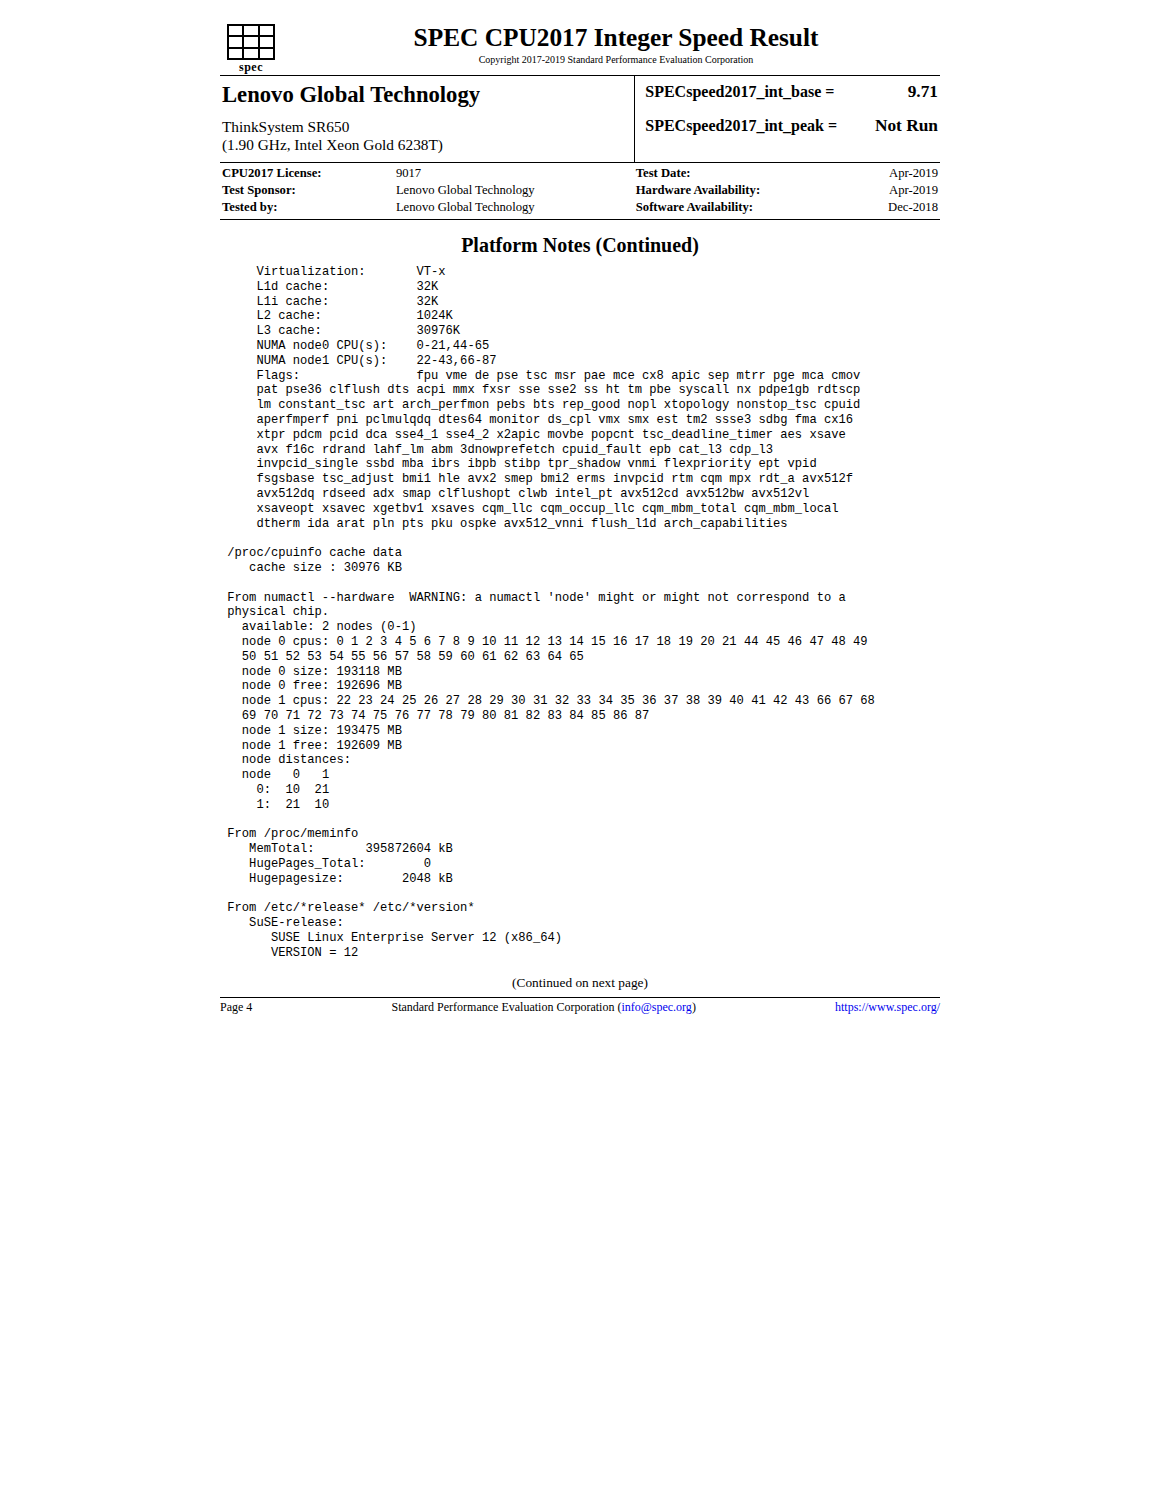spec
SPEC CPU2017 Integer Speed Result
Copyright 2017-2019 Standard Performance Evaluation Corporation
Lenovo Global Technology
ThinkSystem SR650
(1.90 GHz, Intel Xeon Gold 6238T)
SPECspeed2017_int_base = 9.71
SPECspeed2017_int_peak = Not Run
| CPU2017 License: | 9017 | Test Date: | Apr-2019 |
| Test Sponsor: | Lenovo Global Technology | Hardware Availability: | Apr-2019 |
| Tested by: | Lenovo Global Technology | Software Availability: | Dec-2018 |
Platform Notes (Continued)
     Virtualization:       VT-x
     L1d cache:            32K
     L1i cache:            32K
     L2 cache:             1024K
     L3 cache:             30976K
     NUMA node0 CPU(s):    0-21,44-65
     NUMA node1 CPU(s):    22-43,66-87
     Flags:                fpu vme de pse tsc msr pae mce cx8 apic sep mtrr pge mca cmov
     pat pse36 clflush dts acpi mmx fxsr sse sse2 ss ht tm pbe syscall nx pdpe1gb rdtscp
     lm constant_tsc art arch_perfmon pebs bts rep_good nopl xtopology nonstop_tsc cpuid
     aperfmperf pni pclmulqdq dtes64 monitor ds_cpl vmx smx est tm2 ssse3 sdbg fma cx16
     xtpr pdcm pcid dca sse4_1 sse4_2 x2apic movbe popcnt tsc_deadline_timer aes xsave
     avx f16c rdrand lahf_lm abm 3dnowprefetch cpuid_fault epb cat_l3 cdp_l3
     invpcid_single ssbd mba ibrs ibpb stibp tpr_shadow vnmi flexpriority ept vpid
     fsgsbase tsc_adjust bmi1 hle avx2 smep bmi2 erms invpcid rtm cqm mpx rdt_a avx512f
     avx512dq rdseed adx smap clflushopt clwb intel_pt avx512cd avx512bw avx512vl
     xsaveopt xsavec xgetbv1 xsaves cqm_llc cqm_occup_llc cqm_mbm_total cqm_mbm_local
     dtherm ida arat pln pts pku ospke avx512_vnni flush_l1d arch_capabilities

 /proc/cpuinfo cache data
    cache size : 30976 KB

 From numactl --hardware  WARNING: a numactl 'node' might or might not correspond to a
 physical chip.
   available: 2 nodes (0-1)
   node 0 cpus: 0 1 2 3 4 5 6 7 8 9 10 11 12 13 14 15 16 17 18 19 20 21 44 45 46 47 48 49
   50 51 52 53 54 55 56 57 58 59 60 61 62 63 64 65
   node 0 size: 193118 MB
   node 0 free: 192696 MB
   node 1 cpus: 22 23 24 25 26 27 28 29 30 31 32 33 34 35 36 37 38 39 40 41 42 43 66 67 68
   69 70 71 72 73 74 75 76 77 78 79 80 81 82 83 84 85 86 87
   node 1 size: 193475 MB
   node 1 free: 192609 MB
   node distances:
   node   0   1
     0:  10  21
     1:  21  10

 From /proc/meminfo
    MemTotal:       395872604 kB
    HugePages_Total:        0
    Hugepagesize:        2048 kB

 From /etc/*release* /etc/*version*
    SuSE-release:
       SUSE Linux Enterprise Server 12 (x86_64)
       VERSION = 12
(Continued on next page)
Page 4
Standard Performance Evaluation Corporation (info@spec.org)
https://www.spec.org/